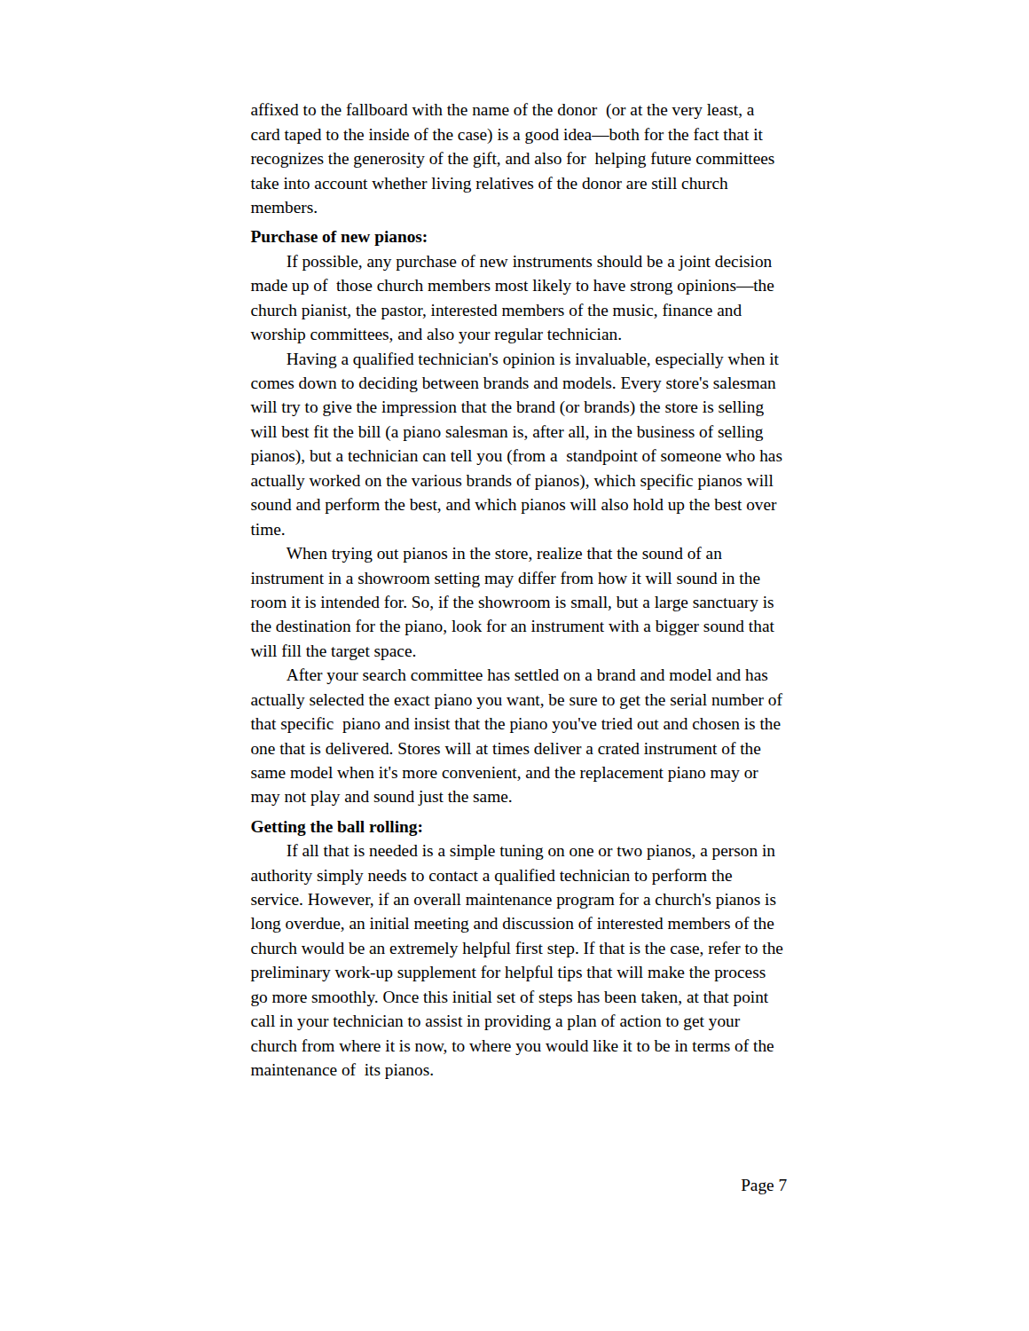affixed to the fallboard with the name of the donor (or at the very least, a card taped to the inside of the case) is a good idea—both for the fact that it recognizes the generosity of the gift, and also for helping future committees take into account whether living relatives of the donor are still church members.
Purchase of new pianos:
If possible, any purchase of new instruments should be a joint decision made up of those church members most likely to have strong opinions—the church pianist, the pastor, interested members of the music, finance and worship committees, and also your regular technician.
Having a qualified technician's opinion is invaluable, especially when it comes down to deciding between brands and models. Every store's salesman will try to give the impression that the brand (or brands) the store is selling will best fit the bill (a piano salesman is, after all, in the business of selling pianos), but a technician can tell you (from a standpoint of someone who has actually worked on the various brands of pianos), which specific pianos will sound and perform the best, and which pianos will also hold up the best over time.
When trying out pianos in the store, realize that the sound of an instrument in a showroom setting may differ from how it will sound in the room it is intended for. So, if the showroom is small, but a large sanctuary is the destination for the piano, look for an instrument with a bigger sound that will fill the target space.
After your search committee has settled on a brand and model and has actually selected the exact piano you want, be sure to get the serial number of that specific piano and insist that the piano you've tried out and chosen is the one that is delivered. Stores will at times deliver a crated instrument of the same model when it's more convenient, and the replacement piano may or may not play and sound just the same.
Getting the ball rolling:
If all that is needed is a simple tuning on one or two pianos, a person in authority simply needs to contact a qualified technician to perform the service. However, if an overall maintenance program for a church's pianos is long overdue, an initial meeting and discussion of interested members of the church would be an extremely helpful first step. If that is the case, refer to the preliminary work-up supplement for helpful tips that will make the process go more smoothly. Once this initial set of steps has been taken, at that point call in your technician to assist in providing a plan of action to get your church from where it is now, to where you would like it to be in terms of the maintenance of its pianos.
Page 7